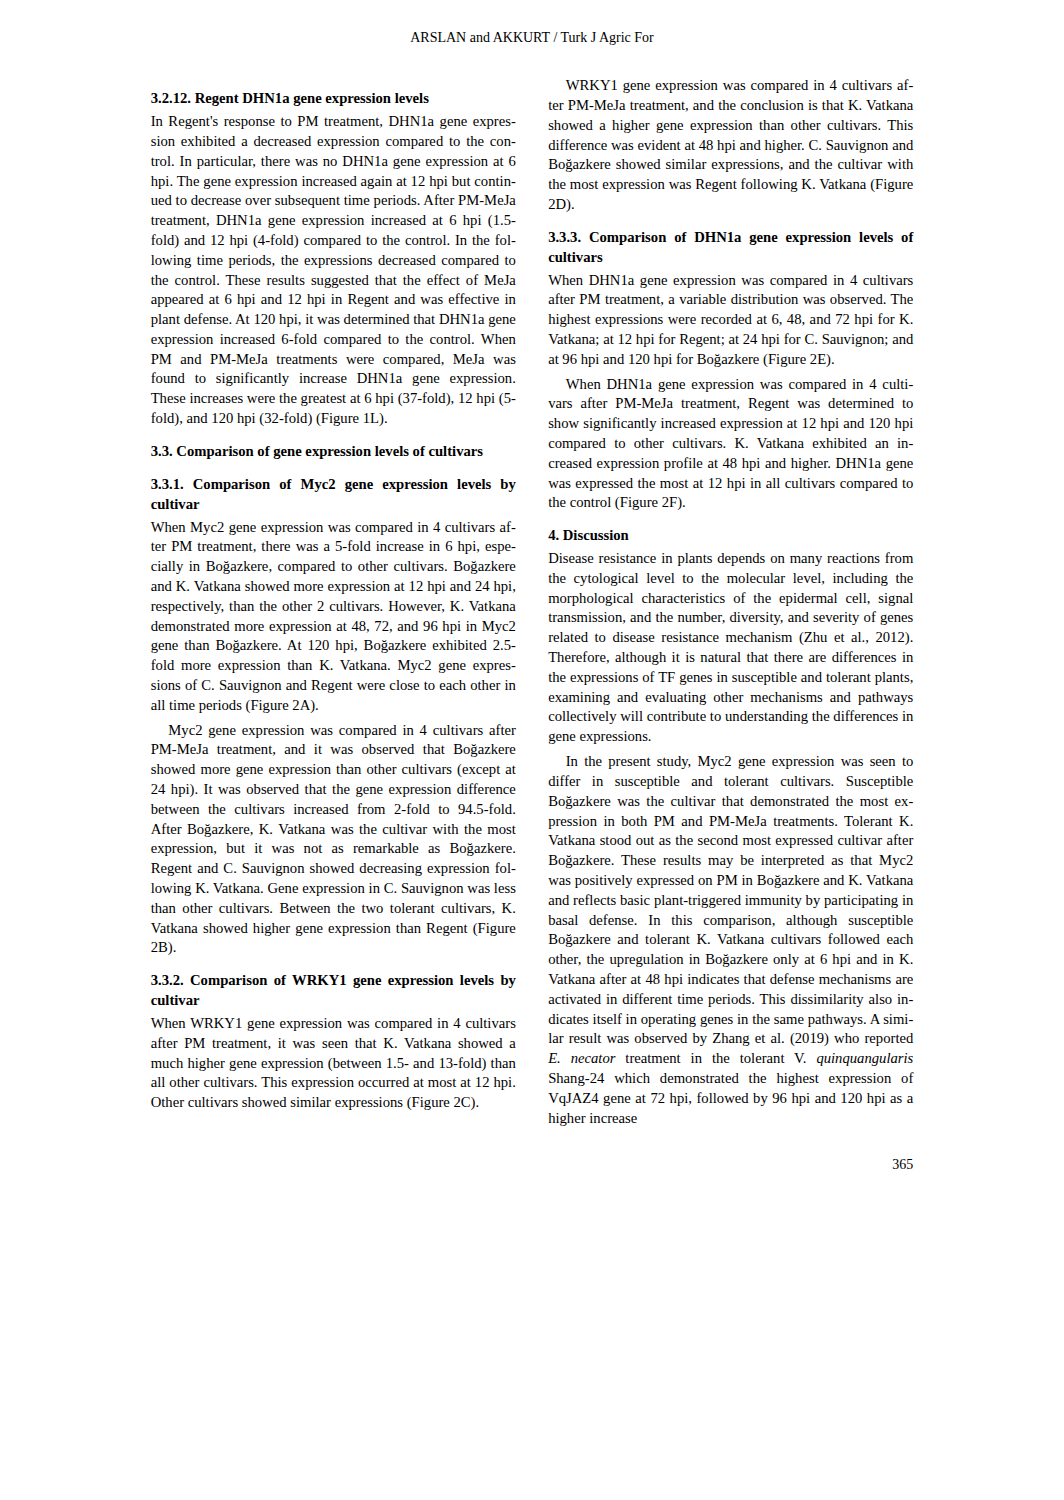ARSLAN and AKKURT / Turk J Agric For
3.2.12. Regent DHN1a gene expression levels
In Regent's response to PM treatment, DHN1a gene expression exhibited a decreased expression compared to the control. In particular, there was no DHN1a gene expression at 6 hpi. The gene expression increased again at 12 hpi but continued to decrease over subsequent time periods. After PM-MeJa treatment, DHN1a gene expression increased at 6 hpi (1.5-fold) and 12 hpi (4-fold) compared to the control. In the following time periods, the expressions decreased compared to the control. These results suggested that the effect of MeJa appeared at 6 hpi and 12 hpi in Regent and was effective in plant defense. At 120 hpi, it was determined that DHN1a gene expression increased 6-fold compared to the control. When PM and PM-MeJa treatments were compared, MeJa was found to significantly increase DHN1a gene expression. These increases were the greatest at 6 hpi (37-fold), 12 hpi (5-fold), and 120 hpi (32-fold) (Figure 1L).
3.3. Comparison of gene expression levels of cultivars
3.3.1. Comparison of Myc2 gene expression levels by cultivar
When Myc2 gene expression was compared in 4 cultivars after PM treatment, there was a 5-fold increase in 6 hpi, especially in Boğazkere, compared to other cultivars. Boğazkere and K. Vatkana showed more expression at 12 hpi and 24 hpi, respectively, than the other 2 cultivars. However, K. Vatkana demonstrated more expression at 48, 72, and 96 hpi in Myc2 gene than Boğazkere. At 120 hpi, Boğazkere exhibited 2.5-fold more expression than K. Vatkana. Myc2 gene expressions of C. Sauvignon and Regent were close to each other in all time periods (Figure 2A).
Myc2 gene expression was compared in 4 cultivars after PM-MeJa treatment, and it was observed that Boğazkere showed more gene expression than other cultivars (except at 24 hpi). It was observed that the gene expression difference between the cultivars increased from 2-fold to 94.5-fold. After Boğazkere, K. Vatkana was the cultivar with the most expression, but it was not as remarkable as Boğazkere. Regent and C. Sauvignon showed decreasing expression following K. Vatkana. Gene expression in C. Sauvignon was less than other cultivars. Between the two tolerant cultivars, K. Vatkana showed higher gene expression than Regent (Figure 2B).
3.3.2. Comparison of WRKY1 gene expression levels by cultivar
When WRKY1 gene expression was compared in 4 cultivars after PM treatment, it was seen that K. Vatkana showed a much higher gene expression (between 1.5- and 13-fold) than all other cultivars. This expression occurred at most at 12 hpi. Other cultivars showed similar expressions (Figure 2C).
WRKY1 gene expression was compared in 4 cultivars after PM-MeJa treatment, and the conclusion is that K. Vatkana showed a higher gene expression than other cultivars. This difference was evident at 48 hpi and higher. C. Sauvignon and Boğazkere showed similar expressions, and the cultivar with the most expression was Regent following K. Vatkana (Figure 2D).
3.3.3. Comparison of DHN1a gene expression levels of cultivars
When DHN1a gene expression was compared in 4 cultivars after PM treatment, a variable distribution was observed. The highest expressions were recorded at 6, 48, and 72 hpi for K. Vatkana; at 12 hpi for Regent; at 24 hpi for C. Sauvignon; and at 96 hpi and 120 hpi for Boğazkere (Figure 2E).
When DHN1a gene expression was compared in 4 cultivars after PM-MeJa treatment, Regent was determined to show significantly increased expression at 12 hpi and 120 hpi compared to other cultivars. K. Vatkana exhibited an increased expression profile at 48 hpi and higher. DHN1a gene was expressed the most at 12 hpi in all cultivars compared to the control (Figure 2F).
4. Discussion
Disease resistance in plants depends on many reactions from the cytological level to the molecular level, including the morphological characteristics of the epidermal cell, signal transmission, and the number, diversity, and severity of genes related to disease resistance mechanism (Zhu et al., 2012). Therefore, although it is natural that there are differences in the expressions of TF genes in susceptible and tolerant plants, examining and evaluating other mechanisms and pathways collectively will contribute to understanding the differences in gene expressions.
In the present study, Myc2 gene expression was seen to differ in susceptible and tolerant cultivars. Susceptible Boğazkere was the cultivar that demonstrated the most expression in both PM and PM-MeJa treatments. Tolerant K. Vatkana stood out as the second most expressed cultivar after Boğazkere. These results may be interpreted as that Myc2 was positively expressed on PM in Boğazkere and K. Vatkana and reflects basic plant-triggered immunity by participating in basal defense. In this comparison, although susceptible Boğazkere and tolerant K. Vatkana cultivars followed each other, the upregulation in Boğazkere only at 6 hpi and in K. Vatkana after at 48 hpi indicates that defense mechanisms are activated in different time periods. This dissimilarity also indicates itself in operating genes in the same pathways. A similar result was observed by Zhang et al. (2019) who reported E. necator treatment in the tolerant V. quinquangularis Shang-24 which demonstrated the highest expression of VqJAZ4 gene at 72 hpi, followed by 96 hpi and 120 hpi as a higher increase
365